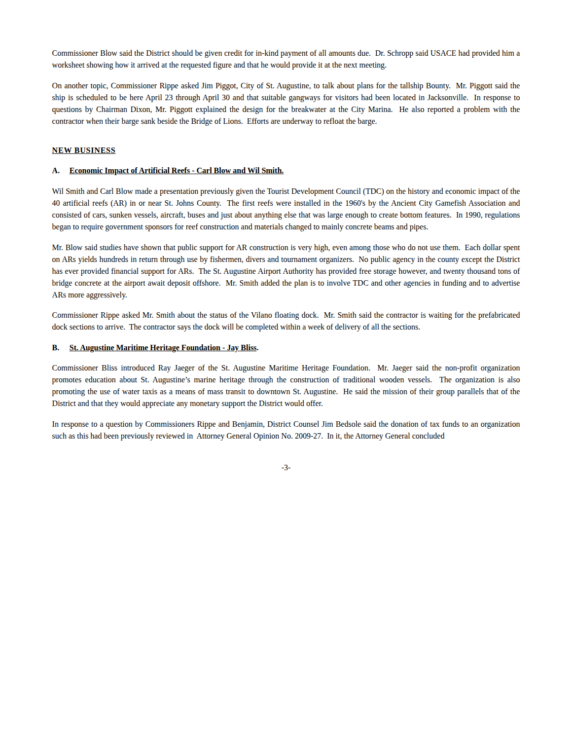Commissioner Blow said the District should be given credit for in-kind payment of all amounts due. Dr. Schropp said USACE had provided him a worksheet showing how it arrived at the requested figure and that he would provide it at the next meeting.
On another topic, Commissioner Rippe asked Jim Piggot, City of St. Augustine, to talk about plans for the tallship Bounty. Mr. Piggott said the ship is scheduled to be here April 23 through April 30 and that suitable gangways for visitors had been located in Jacksonville. In response to questions by Chairman Dixon, Mr. Piggott explained the design for the breakwater at the City Marina. He also reported a problem with the contractor when their barge sank beside the Bridge of Lions. Efforts are underway to refloat the barge.
NEW BUSINESS
A. Economic Impact of Artificial Reefs - Carl Blow and Wil Smith.
Wil Smith and Carl Blow made a presentation previously given the Tourist Development Council (TDC) on the history and economic impact of the 40 artificial reefs (AR) in or near St. Johns County. The first reefs were installed in the 1960's by the Ancient City Gamefish Association and consisted of cars, sunken vessels, aircraft, buses and just about anything else that was large enough to create bottom features. In 1990, regulations began to require government sponsors for reef construction and materials changed to mainly concrete beams and pipes.
Mr. Blow said studies have shown that public support for AR construction is very high, even among those who do not use them. Each dollar spent on ARs yields hundreds in return through use by fishermen, divers and tournament organizers. No public agency in the county except the District has ever provided financial support for ARs. The St. Augustine Airport Authority has provided free storage however, and twenty thousand tons of bridge concrete at the airport await deposit offshore. Mr. Smith added the plan is to involve TDC and other agencies in funding and to advertise ARs more aggressively.
Commissioner Rippe asked Mr. Smith about the status of the Vilano floating dock. Mr. Smith said the contractor is waiting for the prefabricated dock sections to arrive. The contractor says the dock will be completed within a week of delivery of all the sections.
B. St. Augustine Maritime Heritage Foundation - Jay Bliss.
Commissioner Bliss introduced Ray Jaeger of the St. Augustine Maritime Heritage Foundation. Mr. Jaeger said the non-profit organization promotes education about St. Augustine’s marine heritage through the construction of traditional wooden vessels. The organization is also promoting the use of water taxis as a means of mass transit to downtown St. Augustine. He said the mission of their group parallels that of the District and that they would appreciate any monetary support the District would offer.
In response to a question by Commissioners Rippe and Benjamin, District Counsel Jim Bedsole said the donation of tax funds to an organization such as this had been previously reviewed in Attorney General Opinion No. 2009-27. In it, the Attorney General concluded
-3-